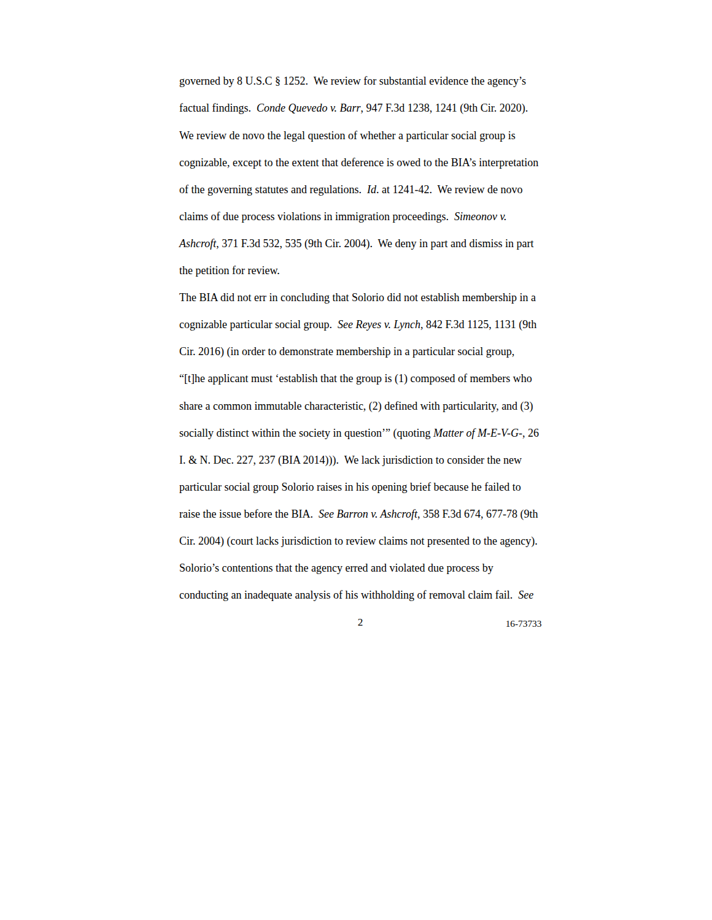governed by 8 U.S.C § 1252. We review for substantial evidence the agency’s factual findings. Conde Quevedo v. Barr, 947 F.3d 1238, 1241 (9th Cir. 2020). We review de novo the legal question of whether a particular social group is cognizable, except to the extent that deference is owed to the BIA’s interpretation of the governing statutes and regulations. Id. at 1241-42. We review de novo claims of due process violations in immigration proceedings. Simeonov v. Ashcroft, 371 F.3d 532, 535 (9th Cir. 2004). We deny in part and dismiss in part the petition for review.
The BIA did not err in concluding that Solorio did not establish membership in a cognizable particular social group. See Reyes v. Lynch, 842 F.3d 1125, 1131 (9th Cir. 2016) (in order to demonstrate membership in a particular social group, “[t]he applicant must ‘establish that the group is (1) composed of members who share a common immutable characteristic, (2) defined with particularity, and (3) socially distinct within the society in question’” (quoting Matter of M-E-V-G-, 26 I. & N. Dec. 227, 237 (BIA 2014))). We lack jurisdiction to consider the new particular social group Solorio raises in his opening brief because he failed to raise the issue before the BIA. See Barron v. Ashcroft, 358 F.3d 674, 677-78 (9th Cir. 2004) (court lacks jurisdiction to review claims not presented to the agency).
Solorio’s contentions that the agency erred and violated due process by conducting an inadequate analysis of his withholding of removal claim fail. See
2
16-73733